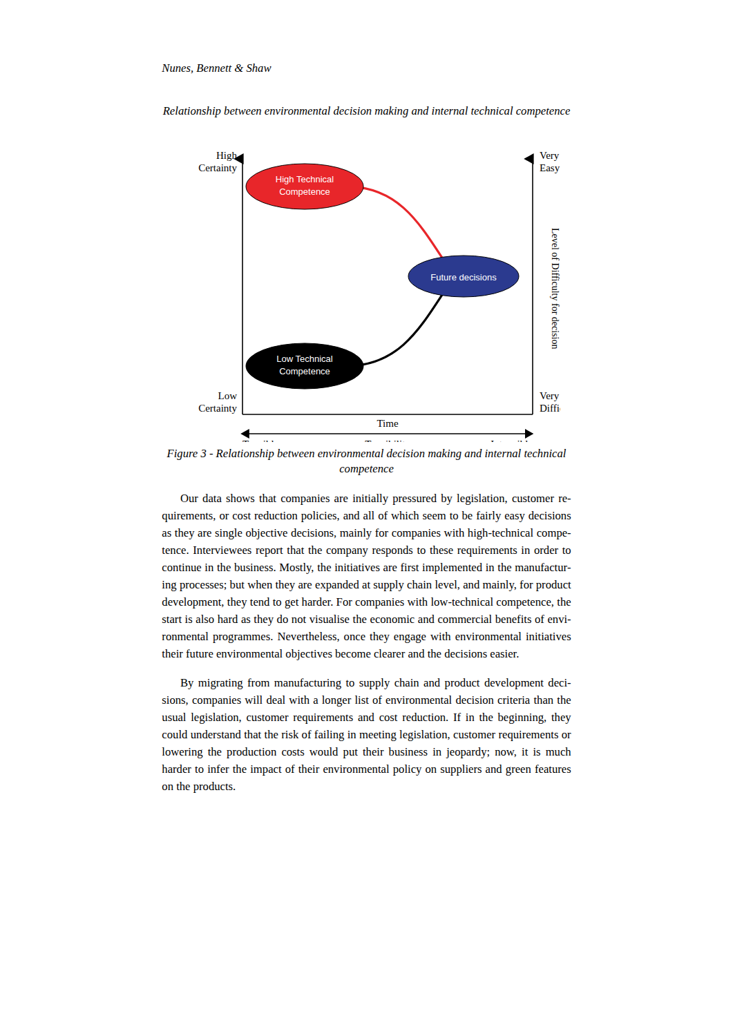Nunes, Bennett & Shaw
Relationship between environmental decision making and internal technical competence
High Certainty Low Certainty Very Easy Very Difficult Level of Difficulty for decision High Technical Competence Low Technical Competence Future decisions Time Tangible Tangibility Intangible
Figure 3 - Relationship between environmental decision making and internal technical
competence
Our data shows that companies are initially pressured by legislation, customer requirements, or cost reduction policies, and all of which seem to be fairly easy decisions as they are single objective decisions, mainly for companies with high-technical competence. Interviewees report that the company responds to these requirements in order to continue in the business. Mostly, the initiatives are first implemented in the manufacturing processes; but when they are expanded at supply chain level, and mainly, for product development, they tend to get harder. For companies with low-technical competence, the start is also hard as they do not visualise the economic and commercial benefits of environmental programmes. Nevertheless, once they engage with environmental initiatives their future environmental objectives become clearer and the decisions easier.
By migrating from manufacturing to supply chain and product development decisions, companies will deal with a longer list of environmental decision criteria than the usual legislation, customer requirements and cost reduction. If in the beginning, they could understand that the risk of failing in meeting legislation, customer requirements or lowering the production costs would put their business in jeopardy; now, it is much harder to infer the impact of their environmental policy on suppliers and green features on the products.